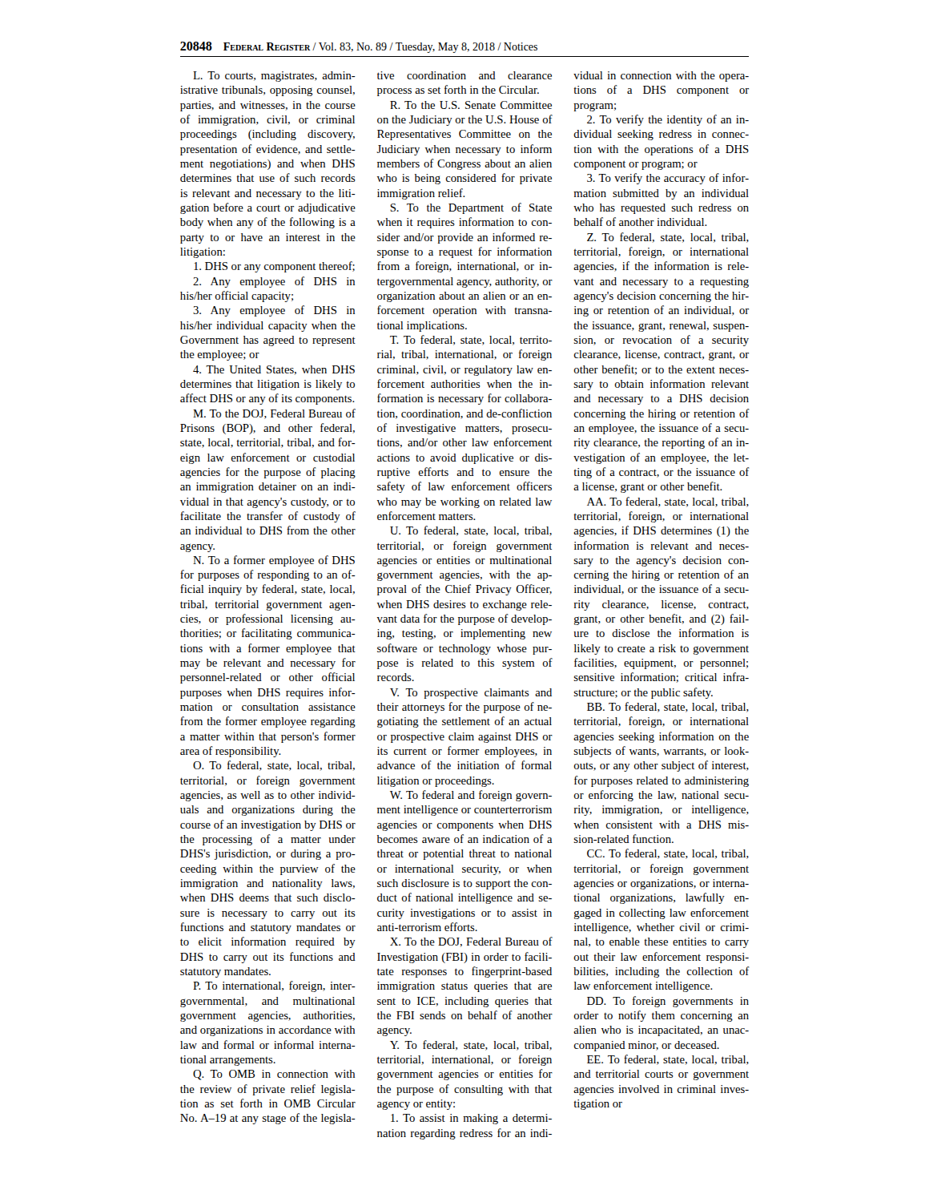20848 Federal Register / Vol. 83, No. 89 / Tuesday, May 8, 2018 / Notices
L. To courts, magistrates, administrative tribunals, opposing counsel, parties, and witnesses, in the course of immigration, civil, or criminal proceedings (including discovery, presentation of evidence, and settlement negotiations) and when DHS determines that use of such records is relevant and necessary to the litigation before a court or adjudicative body when any of the following is a party to or have an interest in the litigation:
1. DHS or any component thereof;
2. Any employee of DHS in his/her official capacity;
3. Any employee of DHS in his/her individual capacity when the Government has agreed to represent the employee; or
4. The United States, when DHS determines that litigation is likely to affect DHS or any of its components.
M. To the DOJ, Federal Bureau of Prisons (BOP), and other federal, state, local, territorial, tribal, and foreign law enforcement or custodial agencies for the purpose of placing an immigration detainer on an individual in that agency's custody, or to facilitate the transfer of custody of an individual to DHS from the other agency.
N. To a former employee of DHS for purposes of responding to an official inquiry by federal, state, local, tribal, territorial government agencies, or professional licensing authorities; or facilitating communications with a former employee that may be relevant and necessary for personnel-related or other official purposes when DHS requires information or consultation assistance from the former employee regarding a matter within that person's former area of responsibility.
O. To federal, state, local, tribal, territorial, or foreign government agencies, as well as to other individuals and organizations during the course of an investigation by DHS or the processing of a matter under DHS's jurisdiction, or during a proceeding within the purview of the immigration and nationality laws, when DHS deems that such disclosure is necessary to carry out its functions and statutory mandates or to elicit information required by DHS to carry out its functions and statutory mandates.
P. To international, foreign, intergovernmental, and multinational government agencies, authorities, and organizations in accordance with law and formal or informal international arrangements.
Q. To OMB in connection with the review of private relief legislation as set forth in OMB Circular No. A–19 at any stage of the legislative coordination and clearance process as set forth in the Circular.
R. To the U.S. Senate Committee on the Judiciary or the U.S. House of Representatives Committee on the Judiciary when necessary to inform members of Congress about an alien who is being considered for private immigration relief.
S. To the Department of State when it requires information to consider and/or provide an informed response to a request for information from a foreign, international, or intergovernmental agency, authority, or organization about an alien or an enforcement operation with transnational implications.
T. To federal, state, local, territorial, tribal, international, or foreign criminal, civil, or regulatory law enforcement authorities when the information is necessary for collaboration, coordination, and de-confliction of investigative matters, prosecutions, and/or other law enforcement actions to avoid duplicative or disruptive efforts and to ensure the safety of law enforcement officers who may be working on related law enforcement matters.
U. To federal, state, local, tribal, territorial, or foreign government agencies or entities or multinational government agencies, with the approval of the Chief Privacy Officer, when DHS desires to exchange relevant data for the purpose of developing, testing, or implementing new software or technology whose purpose is related to this system of records.
V. To prospective claimants and their attorneys for the purpose of negotiating the settlement of an actual or prospective claim against DHS or its current or former employees, in advance of the initiation of formal litigation or proceedings.
W. To federal and foreign government intelligence or counterterrorism agencies or components when DHS becomes aware of an indication of a threat or potential threat to national or international security, or when such disclosure is to support the conduct of national intelligence and security investigations or to assist in anti-terrorism efforts.
X. To the DOJ, Federal Bureau of Investigation (FBI) in order to facilitate responses to fingerprint-based immigration status queries that are sent to ICE, including queries that the FBI sends on behalf of another agency.
Y. To federal, state, local, tribal, territorial, international, or foreign government agencies or entities for the purpose of consulting with that agency or entity:
1. To assist in making a determination regarding redress for an individual in connection with the operations of a DHS component or program;
2. To verify the identity of an individual seeking redress in connection with the operations of a DHS component or program; or
3. To verify the accuracy of information submitted by an individual who has requested such redress on behalf of another individual.
Z. To federal, state, local, tribal, territorial, foreign, or international agencies, if the information is relevant and necessary to a requesting agency's decision concerning the hiring or retention of an individual, or the issuance, grant, renewal, suspension, or revocation of a security clearance, license, contract, grant, or other benefit; or to the extent necessary to obtain information relevant and necessary to a DHS decision concerning the hiring or retention of an employee, the issuance of a security clearance, the reporting of an investigation of an employee, the letting of a contract, or the issuance of a license, grant or other benefit.
AA. To federal, state, local, tribal, territorial, foreign, or international agencies, if DHS determines (1) the information is relevant and necessary to the agency's decision concerning the hiring or retention of an individual, or the issuance of a security clearance, license, contract, grant, or other benefit, and (2) failure to disclose the information is likely to create a risk to government facilities, equipment, or personnel; sensitive information; critical infrastructure; or the public safety.
BB. To federal, state, local, tribal, territorial, foreign, or international agencies seeking information on the subjects of wants, warrants, or lookouts, or any other subject of interest, for purposes related to administering or enforcing the law, national security, immigration, or intelligence, when consistent with a DHS mission-related function.
CC. To federal, state, local, tribal, territorial, or foreign government agencies or organizations, or international organizations, lawfully engaged in collecting law enforcement intelligence, whether civil or criminal, to enable these entities to carry out their law enforcement responsibilities, including the collection of law enforcement intelligence.
DD. To foreign governments in order to notify them concerning an alien who is incapacitated, an unaccompanied minor, or deceased.
EE. To federal, state, local, tribal, and territorial courts or government agencies involved in criminal investigation or